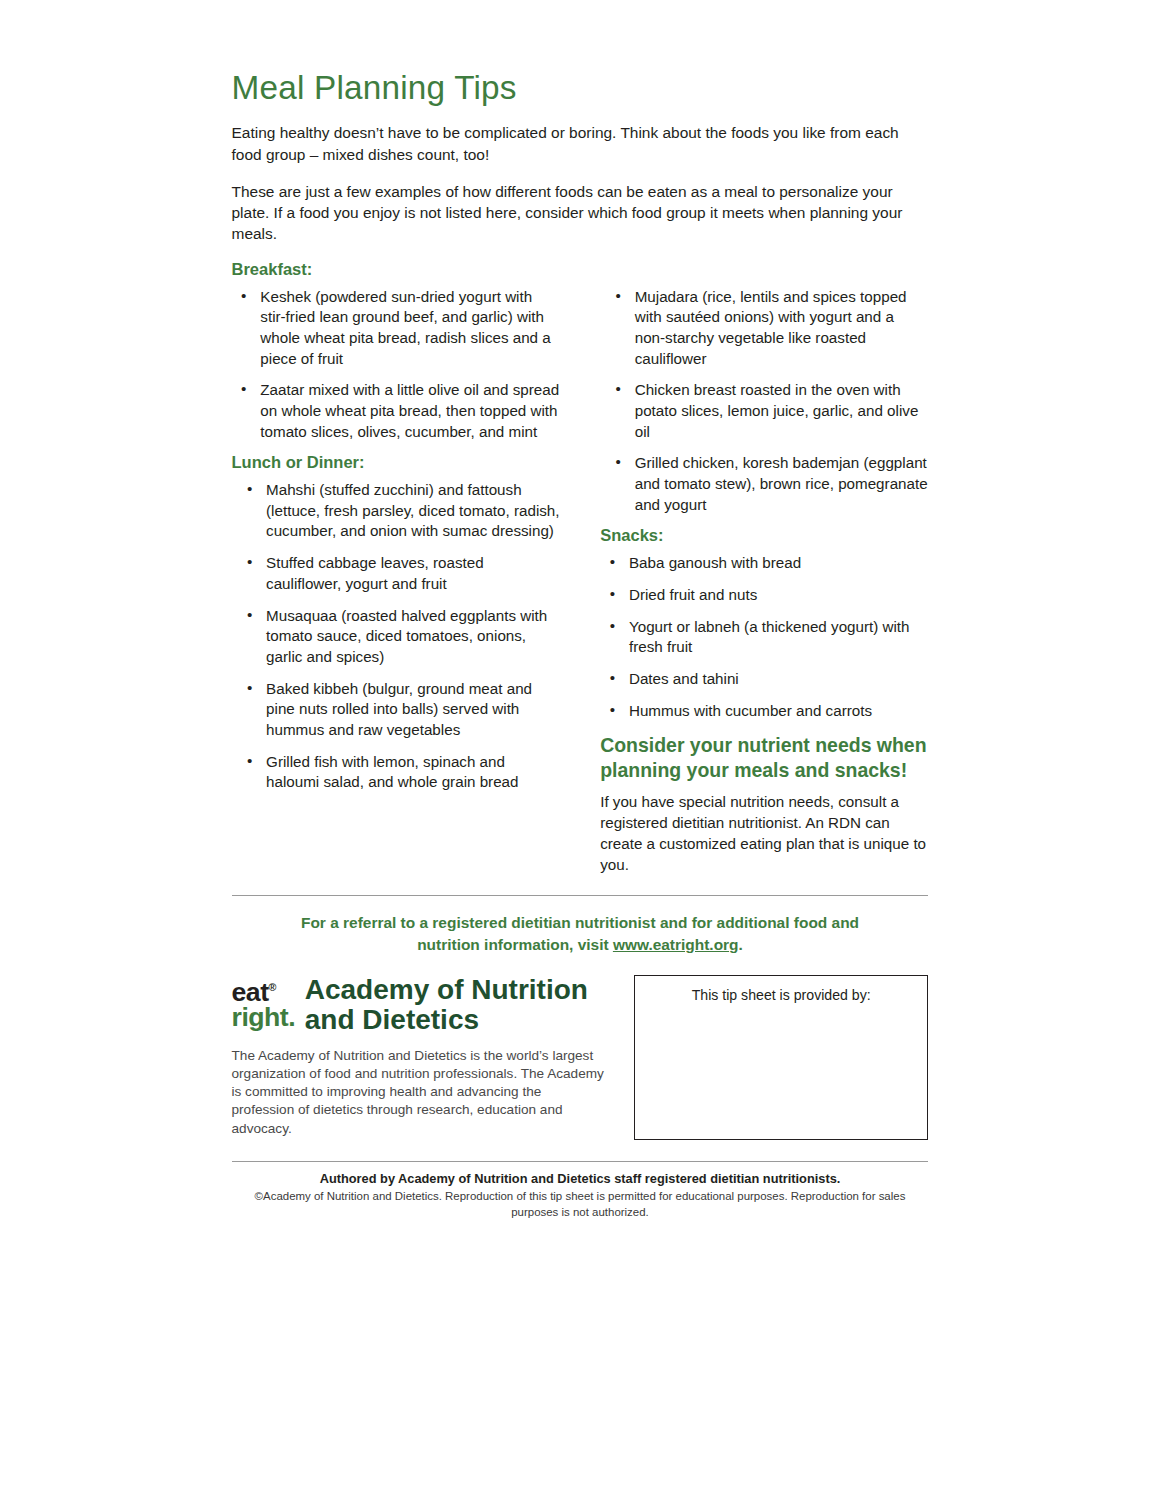Meal Planning Tips
Eating healthy doesn’t have to be complicated or boring. Think about the foods you like from each food group – mixed dishes count, too!
These are just a few examples of how different foods can be eaten as a meal to personalize your plate. If a food you enjoy is not listed here, consider which food group it meets when planning your meals.
Breakfast:
Keshek (powdered sun-dried yogurt with stir-fried lean ground beef, and garlic) with whole wheat pita bread, radish slices and a piece of fruit
Zaatar mixed with a little olive oil and spread on whole wheat pita bread, then topped with tomato slices, olives, cucumber, and mint
Lunch or Dinner:
Mahshi (stuffed zucchini) and fattoush (lettuce, fresh parsley, diced tomato, radish, cucumber, and onion with sumac dressing)
Stuffed cabbage leaves, roasted cauliflower, yogurt and fruit
Musaquaa (roasted halved eggplants with tomato sauce, diced tomatoes, onions, garlic and spices)
Baked kibbeh (bulgur, ground meat and pine nuts rolled into balls) served with hummus and raw vegetables
Grilled fish with lemon, spinach and haloumi salad, and whole grain bread
Mujadara (rice, lentils and spices topped with sautéed onions) with yogurt and a non-starchy vegetable like roasted cauliflower
Chicken breast roasted in the oven with potato slices, lemon juice, garlic, and olive oil
Grilled chicken, koresh bademjan (eggplant and tomato stew), brown rice, pomegranate and yogurt
Snacks:
Baba ganoush with bread
Dried fruit and nuts
Yogurt or labneh (a thickened yogurt) with fresh fruit
Dates and tahini
Hummus with cucumber and carrots
Consider your nutrient needs when planning your meals and snacks!
If you have special nutrition needs, consult a registered dietitian nutritionist. An RDN can create a customized eating plan that is unique to you.
For a referral to a registered dietitian nutritionist and for additional food and
nutrition information, visit www.eatright.org.
eat® right.
Academy of Nutrition and Dietetics
The Academy of Nutrition and Dietetics is the world’s largest organization of food and nutrition professionals. The Academy is committed to improving health and advancing the profession of dietetics through research, education and advocacy.
This tip sheet is provided by:
Authored by Academy of Nutrition and Dietetics staff registered dietitian nutritionists.
©Academy of Nutrition and Dietetics. Reproduction of this tip sheet is permitted for educational purposes. Reproduction for sales purposes is not authorized.